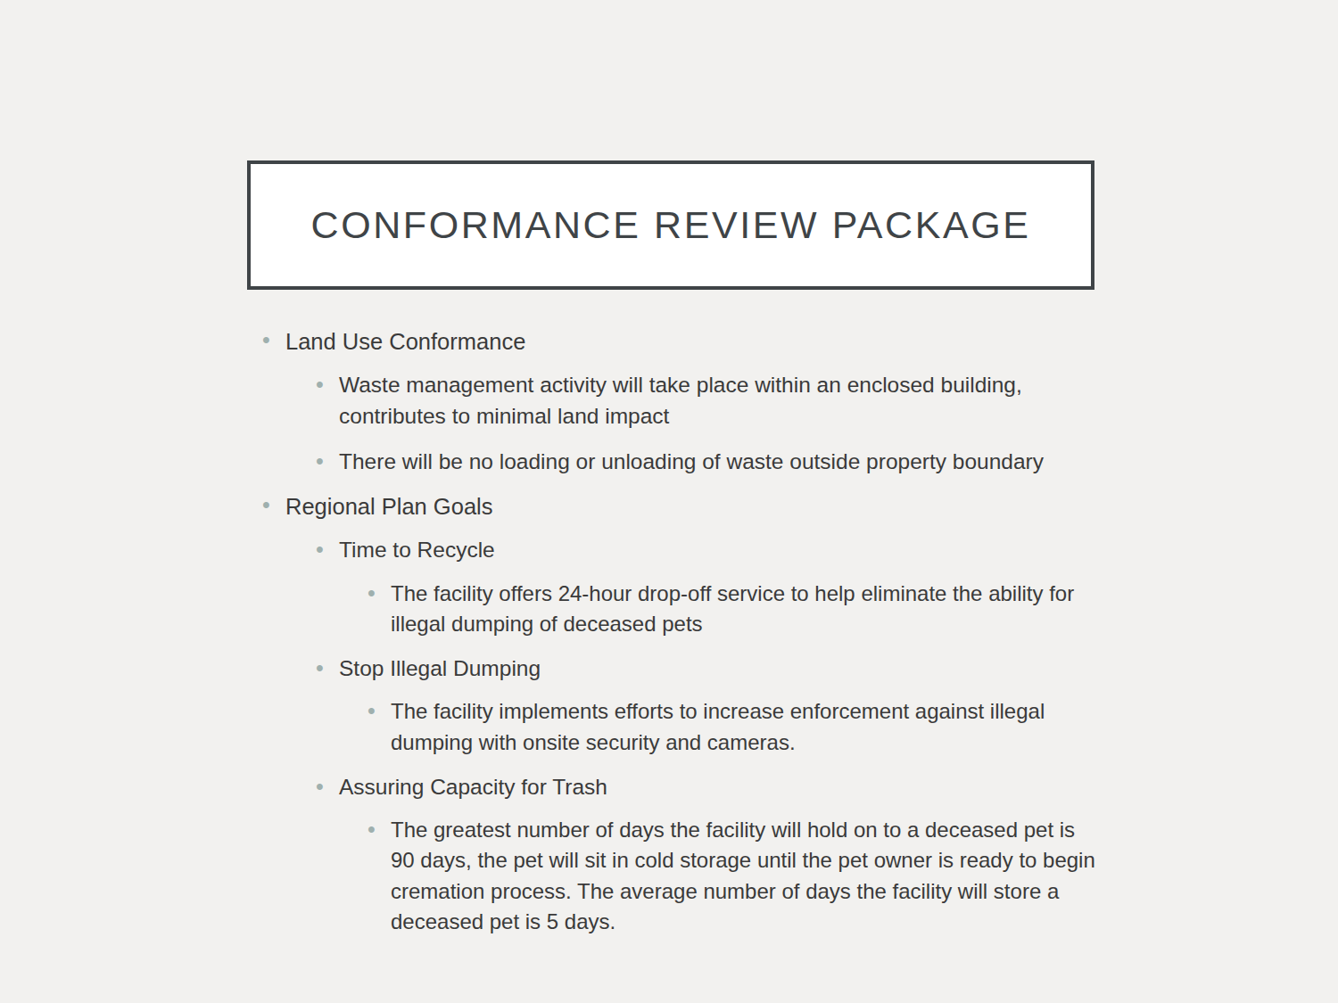Conformance Review Package
Land Use Conformance
Waste management activity will take place within an enclosed building, contributes to minimal land impact
There will be no loading or unloading of waste outside property boundary
Regional Plan Goals
Time to Recycle
The facility offers 24-hour drop-off service to help eliminate the ability for illegal dumping of deceased pets
Stop Illegal Dumping
The facility implements efforts to increase enforcement against illegal dumping with onsite security and cameras.
Assuring Capacity for Trash
The greatest number of days the facility will hold on to a deceased pet is 90 days, the pet will sit in cold storage until the pet owner is ready to begin cremation process. The average number of days the facility will store a deceased pet is 5 days.